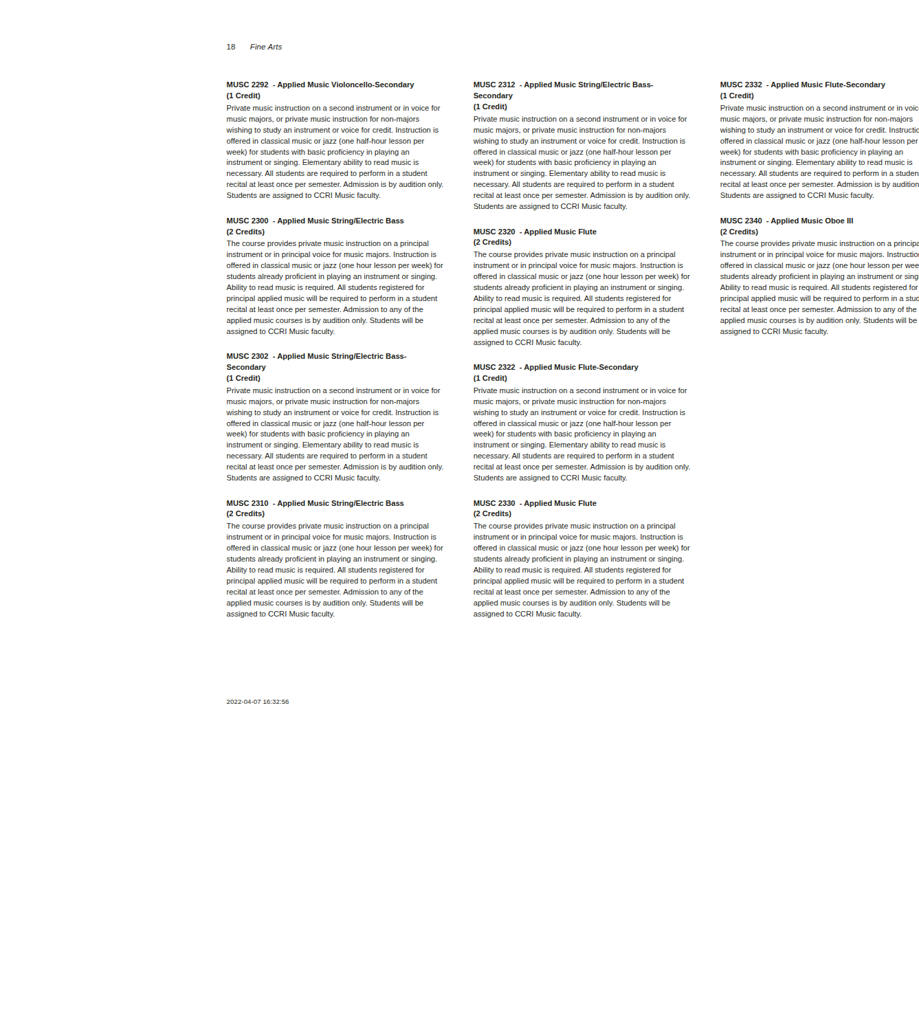18 Fine Arts
MUSC 2292 - Applied Music Violoncello-Secondary
(1 Credit)
Private music instruction on a second instrument or in voice for music majors, or private music instruction for non-majors wishing to study an instrument or voice for credit. Instruction is offered in classical music or jazz (one half-hour lesson per week) for students with basic proficiency in playing an instrument or singing. Elementary ability to read music is necessary. All students are required to perform in a student recital at least once per semester. Admission is by audition only. Students are assigned to CCRI Music faculty.
MUSC 2300 - Applied Music String/Electric Bass
(2 Credits)
The course provides private music instruction on a principal instrument or in principal voice for music majors. Instruction is offered in classical music or jazz (one hour lesson per week) for students already proficient in playing an instrument or singing. Ability to read music is required. All students registered for principal applied music will be required to perform in a student recital at least once per semester. Admission to any of the applied music courses is by audition only. Students will be assigned to CCRI Music faculty.
MUSC 2302 - Applied Music String/Electric Bass-Secondary
(1 Credit)
Private music instruction on a second instrument or in voice for music majors, or private music instruction for non-majors wishing to study an instrument or voice for credit. Instruction is offered in classical music or jazz (one half-hour lesson per week) for students with basic proficiency in playing an instrument or singing. Elementary ability to read music is necessary. All students are required to perform in a student recital at least once per semester. Admission is by audition only. Students are assigned to CCRI Music faculty.
MUSC 2310 - Applied Music String/Electric Bass
(2 Credits)
The course provides private music instruction on a principal instrument or in principal voice for music majors. Instruction is offered in classical music or jazz (one hour lesson per week) for students already proficient in playing an instrument or singing. Ability to read music is required. All students registered for principal applied music will be required to perform in a student recital at least once per semester. Admission to any of the applied music courses is by audition only. Students will be assigned to CCRI Music faculty.
MUSC 2312 - Applied Music String/Electric Bass-Secondary
(1 Credit)
Private music instruction on a second instrument or in voice for music majors, or private music instruction for non-majors wishing to study an instrument or voice for credit. Instruction is offered in classical music or jazz (one half-hour lesson per week) for students with basic proficiency in playing an instrument or singing. Elementary ability to read music is necessary. All students are required to perform in a student recital at least once per semester. Admission is by audition only. Students are assigned to CCRI Music faculty.
MUSC 2320 - Applied Music Flute
(2 Credits)
The course provides private music instruction on a principal instrument or in principal voice for music majors. Instruction is offered in classical music or jazz (one hour lesson per week) for students already proficient in playing an instrument or singing. Ability to read music is required. All students registered for principal applied music will be required to perform in a student recital at least once per semester. Admission to any of the applied music courses is by audition only. Students will be assigned to CCRI Music faculty.
MUSC 2322 - Applied Music Flute-Secondary
(1 Credit)
Private music instruction on a second instrument or in voice for music majors, or private music instruction for non-majors wishing to study an instrument or voice for credit. Instruction is offered in classical music or jazz (one half-hour lesson per week) for students with basic proficiency in playing an instrument or singing. Elementary ability to read music is necessary. All students are required to perform in a student recital at least once per semester. Admission is by audition only. Students are assigned to CCRI Music faculty.
MUSC 2330 - Applied Music Flute
(2 Credits)
The course provides private music instruction on a principal instrument or in principal voice for music majors. Instruction is offered in classical music or jazz (one hour lesson per week) for students already proficient in playing an instrument or singing. Ability to read music is required. All students registered for principal applied music will be required to perform in a student recital at least once per semester. Admission to any of the applied music courses is by audition only. Students will be assigned to CCRI Music faculty.
MUSC 2332 - Applied Music Flute-Secondary
(1 Credit)
Private music instruction on a second instrument or in voice for music majors, or private music instruction for non-majors wishing to study an instrument or voice for credit. Instruction is offered in classical music or jazz (one half-hour lesson per week) for students with basic proficiency in playing an instrument or singing. Elementary ability to read music is necessary. All students are required to perform in a student recital at least once per semester. Admission is by audition only. Students are assigned to CCRI Music faculty.
MUSC 2340 - Applied Music Oboe III
(2 Credits)
The course provides private music instruction on a principal instrument or in principal voice for music majors. Instruction is offered in classical music or jazz (one hour lesson per week) for students already proficient in playing an instrument or singing. Ability to read music is required. All students registered for principal applied music will be required to perform in a student recital at least once per semester. Admission to any of the applied music courses is by audition only. Students will be assigned to CCRI Music faculty.
2022-04-07 16:32:56